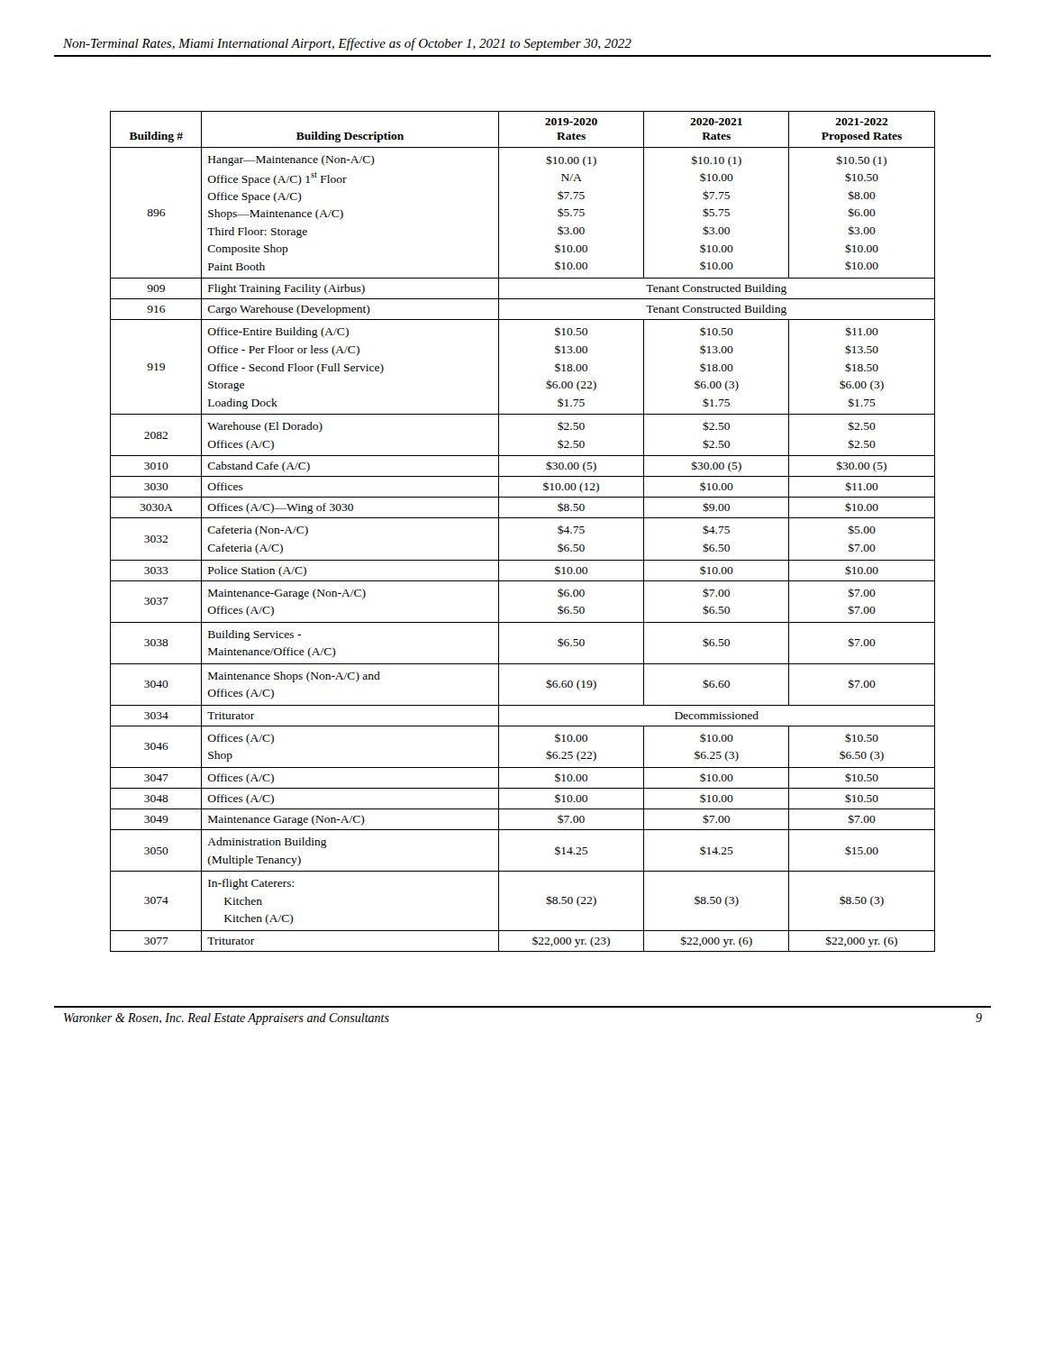Non-Terminal Rates, Miami International Airport, Effective as of October 1, 2021 to September 30, 2022
| Building # | Building Description | 2019-2020 Rates | 2020-2021 Rates | 2021-2022 Proposed Rates |
| --- | --- | --- | --- | --- |
| 896 | Hangar—Maintenance (Non-A/C) Office Space (A/C) 1 st Floor Office Space (A/C) Shops—Maintenance (A/C) Third Floor: Storage Composite Shop Paint Booth | $10.00 (1) N/A $7.75 $5.75 $3.00 $10.00 $10.00 | $10.10 (1) $10.00 $7.75 $5.75 $3.00 $10.00 $10.00 | $10.50 (1) $10.50 $8.00 $6.00 $3.00 $10.00 $10.00 |
| 909 | Flight Training Facility (Airbus) | Tenant Constructed Building |
| 916 | Cargo Warehouse (Development) | Tenant Constructed Building |
| 919 | Office-Entire Building (A/C) Office - Per Floor or less (A/C) Office - Second Floor (Full Service) Storage Loading Dock | $10.50 $13.00 $18.00 $6.00 (22) $1.75 | $10.50 $13.00 $18.00 $6.00 (3) $1.75 | $11.00 $13.50 $18.50 $6.00 (3) $1.75 |
| 2082 | Warehouse (El Dorado) Offices (A/C) | $2.50 $2.50 | $2.50 $2.50 | $2.50 $2.50 |
| 3010 | Cabstand Cafe (A/C) | $30.00 (5) | $30.00 (5) | $30.00 (5) |
| 3030 | Offices | $10.00 (12) | $10.00 | $11.00 |
| 3030A | Offices (A/C)—Wing of 3030 | $8.50 | $9.00 | $10.00 |
| 3032 | Cafeteria (Non-A/C) Cafeteria (A/C) | $4.75 $6.50 | $4.75 $6.50 | $5.00 $7.00 |
| 3033 | Police Station (A/C) | $10.00 | $10.00 | $10.00 |
| 3037 | Maintenance-Garage (Non-A/C) Offices (A/C) | $6.00 $6.50 | $7.00 $6.50 | $7.00 $7.00 |
| 3038 | Building Services - Maintenance/Office (A/C) | $6.50 | $6.50 | $7.00 |
| 3040 | Maintenance Shops (Non-A/C) and Offices (A/C) | $6.60 (19) | $6.60 | $7.00 |
| 3034 | Triturator | Decommissioned |
| 3046 | Offices (A/C) Shop | $10.00 $6.25 (22) | $10.00 $6.25 (3) | $10.50 $6.50 (3) |
| 3047 | Offices (A/C) | $10.00 | $10.00 | $10.50 |
| 3048 | Offices (A/C) | $10.00 | $10.00 | $10.50 |
| 3049 | Maintenance Garage (Non-A/C) | $7.00 | $7.00 | $7.00 |
| 3050 | Administration Building (Multiple Tenancy) | $14.25 | $14.25 | $15.00 |
| 3074 | In-flight Caterers: Kitchen Kitchen (A/C) | $8.50 (22) | $8.50 (3) | $8.50 (3) |
| 3077 | Triturator | $22,000 yr. (23) | $22,000 yr. (6) | $22,000 yr. (6) |
Waronker & Rosen, Inc. Real Estate Appraisers and Consultants 9